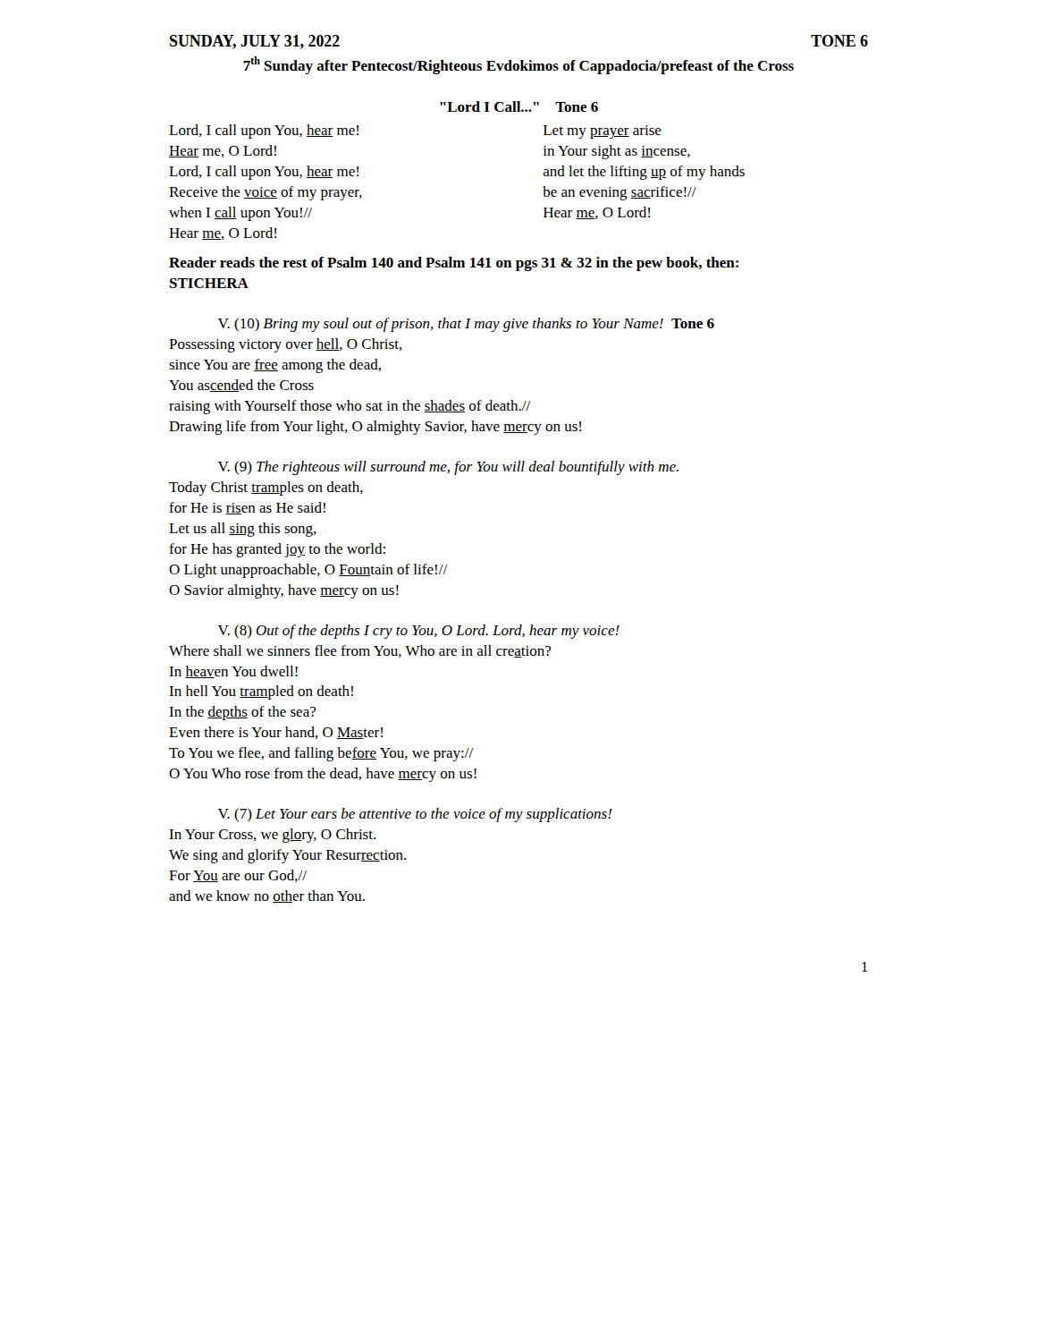SUNDAY, JULY 31, 2022 TONE 6
7th Sunday after Pentecost/Righteous Evdokimos of Cappadocia/prefeast of the Cross
"Lord I Call..." Tone 6
Lord, I call upon You, hear me!
Hear me, O Lord!
Lord, I call upon You, hear me!
Receive the voice of my prayer,
when I call upon You!//
Hear me, O Lord!
Let my prayer arise
in Your sight as incense,
and let the lifting up of my hands
be an evening sacrifice!//
Hear me, O Lord!
Reader reads the rest of Psalm 140 and Psalm 141 on pgs 31 & 32 in the pew book, then:
STICHERA
V. (10) Bring my soul out of prison, that I may give thanks to Your Name! Tone 6
Possessing victory over hell, O Christ,
since You are free among the dead,
You ascended the Cross
raising with Yourself those who sat in the shades of death.//
Drawing life from Your light, O almighty Savior, have mercy on us!
V. (9) The righteous will surround me, for You will deal bountifully with me.
Today Christ tramples on death,
for He is risen as He said!
Let us all sing this song,
for He has granted joy to the world:
O Light unapproachable, O Fountain of life!//
O Savior almighty, have mercy on us!
V. (8) Out of the depths I cry to You, O Lord. Lord, hear my voice!
Where shall we sinners flee from You, Who are in all creation?
In heaven You dwell!
In hell You trampled on death!
In the depths of the sea?
Even there is Your hand, O Master!
To You we flee, and falling before You, we pray://
O You Who rose from the dead, have mercy on us!
V. (7) Let Your ears be attentive to the voice of my supplications!
In Your Cross, we glory, O Christ.
We sing and glorify Your Resurrection.
For You are our God,//
and we know no other than You.
1